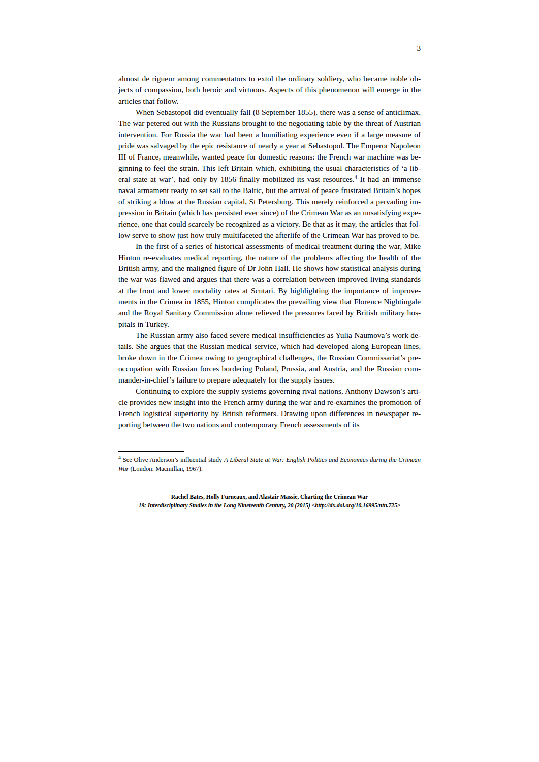3
almost de rigueur among commentators to extol the ordinary soldiery, who became noble objects of compassion, both heroic and virtuous. Aspects of this phenomenon will emerge in the articles that follow.
When Sebastopol did eventually fall (8 September 1855), there was a sense of anticlimax. The war petered out with the Russians brought to the negotiating table by the threat of Austrian intervention. For Russia the war had been a humiliating experience even if a large measure of pride was salvaged by the epic resistance of nearly a year at Sebastopol. The Emperor Napoleon III of France, meanwhile, wanted peace for domestic reasons: the French war machine was beginning to feel the strain. This left Britain which, exhibiting the usual characteristics of ‘a liberal state at war’, had only by 1856 finally mobilized its vast resources.4 It had an immense naval armament ready to set sail to the Baltic, but the arrival of peace frustrated Britain’s hopes of striking a blow at the Russian capital, St Petersburg. This merely reinforced a pervading impression in Britain (which has persisted ever since) of the Crimean War as an unsatisfying experience, one that could scarcely be recognized as a victory. Be that as it may, the articles that follow serve to show just how truly multifaceted the afterlife of the Crimean War has proved to be.
In the first of a series of historical assessments of medical treatment during the war, Mike Hinton re-evaluates medical reporting, the nature of the problems affecting the health of the British army, and the maligned figure of Dr John Hall. He shows how statistical analysis during the war was flawed and argues that there was a correlation between improved living standards at the front and lower mortality rates at Scutari. By highlighting the importance of improvements in the Crimea in 1855, Hinton complicates the prevailing view that Florence Nightingale and the Royal Sanitary Commission alone relieved the pressures faced by British military hospitals in Turkey.
The Russian army also faced severe medical insufficiencies as Yulia Naumova’s work details. She argues that the Russian medical service, which had developed along European lines, broke down in the Crimea owing to geographical challenges, the Russian Commissariat’s preoccupation with Russian forces bordering Poland, Prussia, and Austria, and the Russian commander-in-chief’s failure to prepare adequately for the supply issues.
Continuing to explore the supply systems governing rival nations, Anthony Dawson’s article provides new insight into the French army during the war and re-examines the promotion of French logistical superiority by British reformers. Drawing upon differences in newspaper reporting between the two nations and contemporary French assessments of its
4 See Olive Anderson’s influential study A Liberal State at War: English Politics and Economics during the Crimean War (London: Macmillan, 1967).
Rachel Bates, Holly Furneaux, and Alastair Massie, Charting the Crimean War
19: Interdisciplinary Studies in the Long Nineteenth Century, 20 (2015) <http://dx.doi.org/10.16995/ntn.725>